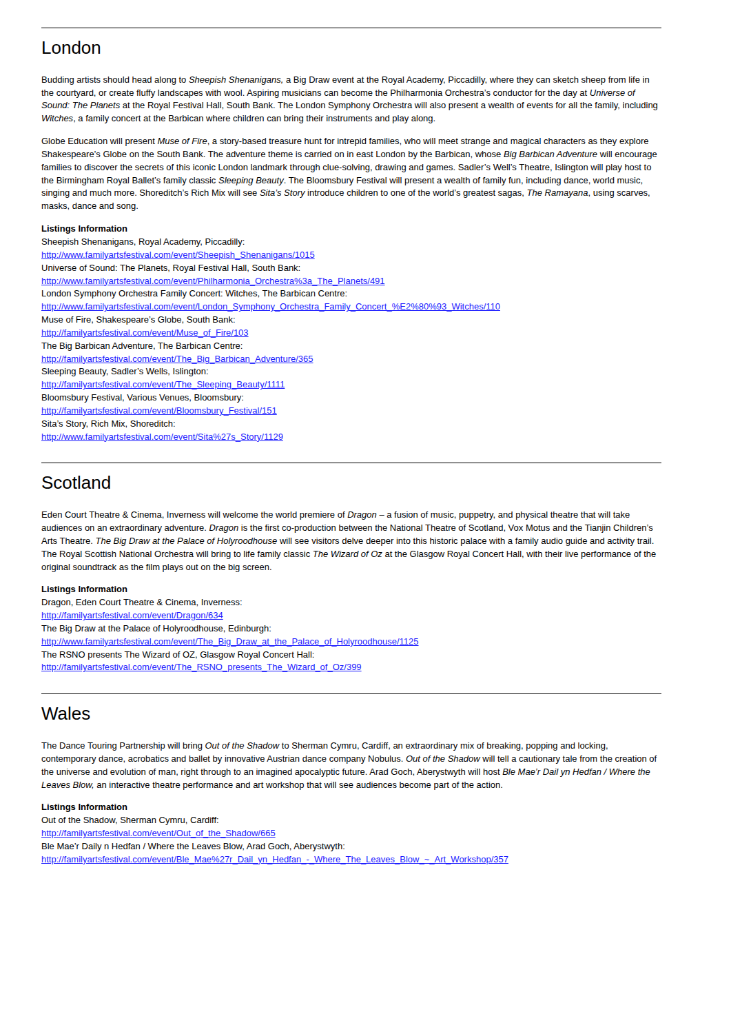London
Budding artists should head along to Sheepish Shenanigans, a Big Draw event at the Royal Academy, Piccadilly, where they can sketch sheep from life in the courtyard, or create fluffy landscapes with wool. Aspiring musicians can become the Philharmonia Orchestra’s conductor for the day at Universe of Sound: The Planets at the Royal Festival Hall, South Bank. The London Symphony Orchestra will also present a wealth of events for all the family, including Witches, a family concert at the Barbican where children can bring their instruments and play along.
Globe Education will present Muse of Fire, a story-based treasure hunt for intrepid families, who will meet strange and magical characters as they explore Shakespeare’s Globe on the South Bank. The adventure theme is carried on in east London by the Barbican, whose Big Barbican Adventure will encourage families to discover the secrets of this iconic London landmark through clue-solving, drawing and games. Sadler’s Well’s Theatre, Islington will play host to the Birmingham Royal Ballet’s family classic Sleeping Beauty. The Bloomsbury Festival will present a wealth of family fun, including dance, world music, singing and much more. Shoreditch’s Rich Mix will see Sita’s Story introduce children to one of the world’s greatest sagas, The Ramayana, using scarves, masks, dance and song.
Listings Information
Sheepish Shenanigans, Royal Academy, Piccadilly:
http://www.familyartsfestival.com/event/Sheepish_Shenanigans/1015
Universe of Sound: The Planets, Royal Festival Hall, South Bank:
http://www.familyartsfestival.com/event/Philharmonia_Orchestra%3a_The_Planets/491
London Symphony Orchestra Family Concert: Witches, The Barbican Centre:
http://www.familyartsfestival.com/event/London_Symphony_Orchestra_Family_Concert_%E2%80%93_Witches/110
Muse of Fire, Shakespeare’s Globe, South Bank:
http://familyartsfestival.com/event/Muse_of_Fire/103
The Big Barbican Adventure, The Barbican Centre:
http://familyartsfestival.com/event/The_Big_Barbican_Adventure/365
Sleeping Beauty, Sadler’s Wells, Islington:
http://familyartsfestival.com/event/The_Sleeping_Beauty/1111
Bloomsbury Festival, Various Venues, Bloomsbury:
http://familyartsfestival.com/event/Bloomsbury_Festival/151
Sita’s Story, Rich Mix, Shoreditch:
http://www.familyartsfestival.com/event/Sita%27s_Story/1129
Scotland
Eden Court Theatre & Cinema, Inverness will welcome the world premiere of Dragon – a fusion of music, puppetry, and physical theatre that will take audiences on an extraordinary adventure. Dragon is the first co-production between the National Theatre of Scotland, Vox Motus and the Tianjin Children’s Arts Theatre. The Big Draw at the Palace of Holyroodhouse will see visitors delve deeper into this historic palace with a family audio guide and activity trail. The Royal Scottish National Orchestra will bring to life family classic The Wizard of Oz at the Glasgow Royal Concert Hall, with their live performance of the original soundtrack as the film plays out on the big screen.
Listings Information
Dragon, Eden Court Theatre & Cinema, Inverness:
http://familyartsfestival.com/event/Dragon/634
The Big Draw at the Palace of Holyroodhouse, Edinburgh:
http://www.familyartsfestival.com/event/The_Big_Draw_at_the_Palace_of_Holyroodhouse/1125
The RSNO presents The Wizard of OZ, Glasgow Royal Concert Hall:
http://familyartsfestival.com/event/The_RSNO_presents_The_Wizard_of_Oz/399
Wales
The Dance Touring Partnership will bring Out of the Shadow to Sherman Cymru, Cardiff, an extraordinary mix of breaking, popping and locking, contemporary dance, acrobatics and ballet by innovative Austrian dance company Nobulus. Out of the Shadow will tell a cautionary tale from the creation of the universe and evolution of man, right through to an imagined apocalyptic future. Arad Goch, Aberystwyth will host Ble Mae’r Dail yn Hedfan / Where the Leaves Blow, an interactive theatre performance and art workshop that will see audiences become part of the action.
Listings Information
Out of the Shadow, Sherman Cymru, Cardiff:
http://familyartsfestival.com/event/Out_of_the_Shadow/665
Ble Mae’r Daily n Hedfan / Where the Leaves Blow, Arad Goch, Aberystwyth:
http://familyartsfestival.com/event/Ble_Mae%27r_Dail_yn_Hedfan_-_Where_The_Leaves_Blow_~_Art_Workshop/357